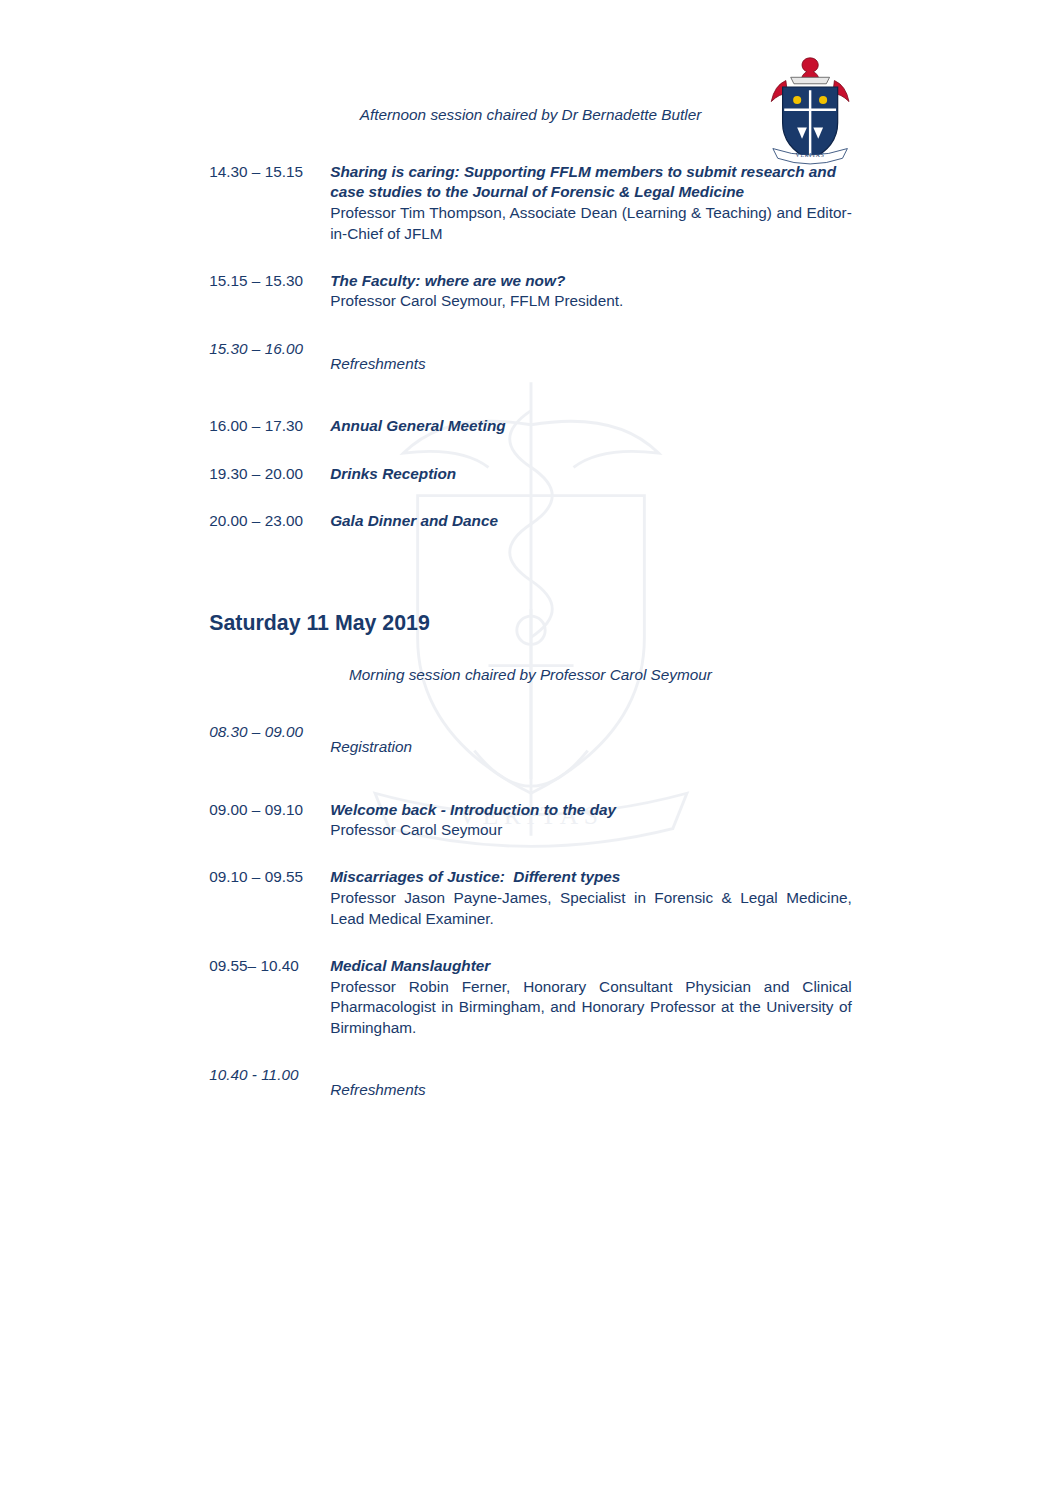VERITAS
VERITAS
Afternoon session chaired by Dr Bernadette Butler
| 14.30 – 15.15 | Sharing is caring: Supporting FFLM members to submit research and case studies to the Journal of Forensic & Legal Medicine Professor Tim Thompson, Associate Dean (Learning & Teaching) and Editor-in-Chief of JFLM |
| 15.15 – 15.30 | The Faculty: where are we now? Professor Carol Seymour, FFLM President. |
| 15.30 – 16.00 | Refreshments |
| 16.00 – 17.30 | Annual General Meeting |
| 19.30 – 20.00 | Drinks Reception |
| 20.00 – 23.00 | Gala Dinner and Dance |
Saturday 11 May 2019
Morning session chaired by Professor Carol Seymour
| 08.30 – 09.00 | Registration |
| 09.00 – 09.10 | Welcome back - Introduction to the day Professor Carol Seymour |
| 09.10 – 09.55 | Miscarriages of Justice : Different types Professor Jason Payne-James, Specialist in Forensic & Legal Medicine, Lead Medical Examiner. |
| 09.55– 10.40 | Medical Manslaughter Professor Robin Ferner, Honorary Consultant Physician and Clinical Pharmacologist in Birmingham, and Honorary Professor at the University of Birmingham. |
| 10.40 - 11.00 | Refreshments |